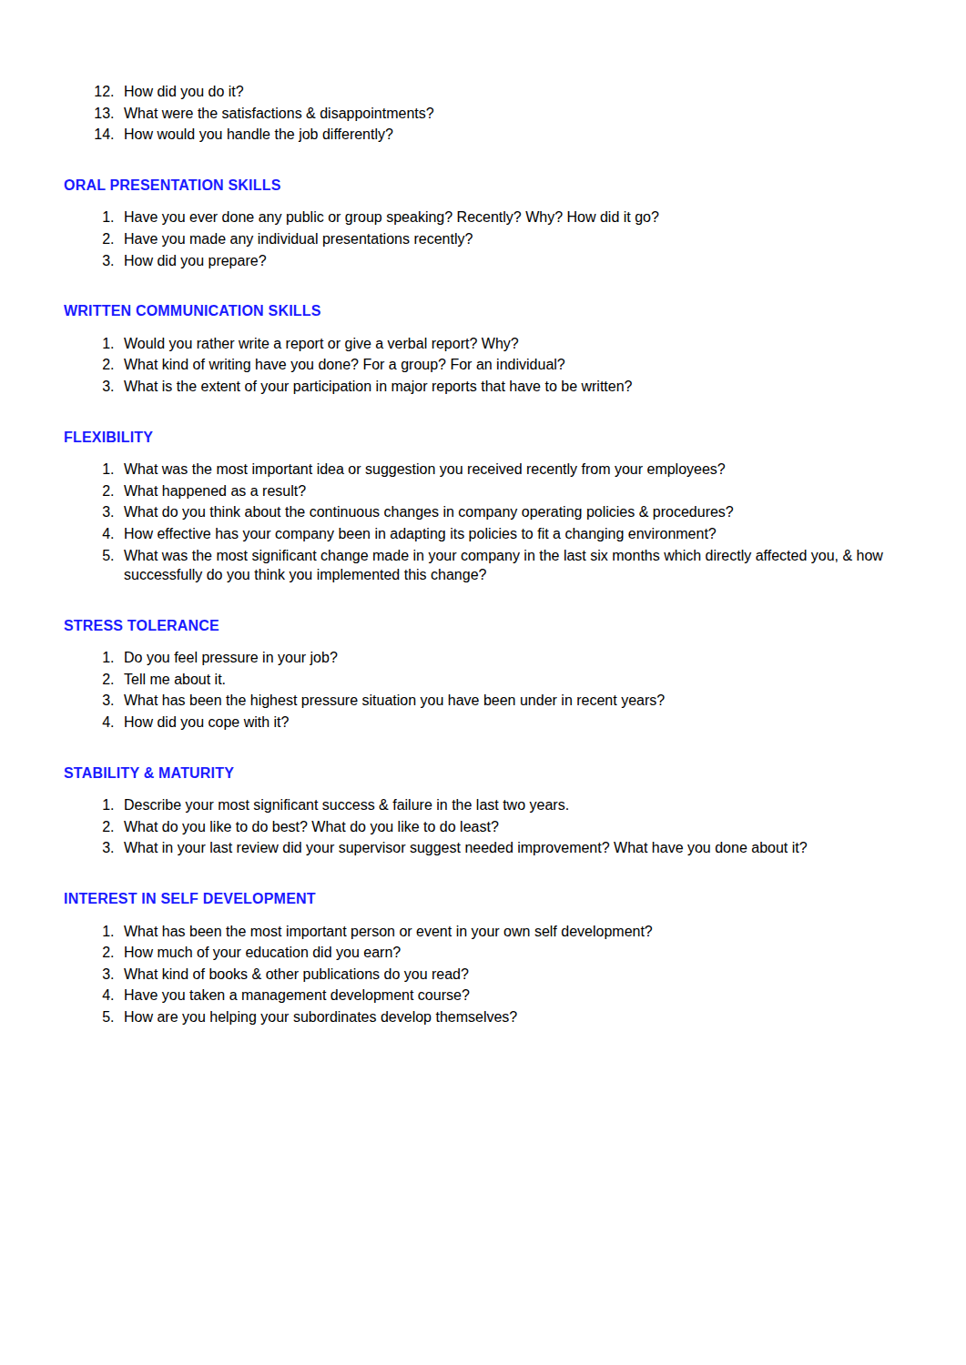How did you do it?
What were the satisfactions & disappointments?
How would you handle the job differently?
ORAL PRESENTATION SKILLS
Have you ever done any public or group speaking? Recently? Why? How did it go?
Have you made any individual presentations recently?
How did you prepare?
WRITTEN COMMUNICATION SKILLS
Would you rather write a report or give a verbal report? Why?
What kind of writing have you done? For a group? For an individual?
What is the extent of your participation in major reports that have to be written?
FLEXIBILITY
What was the most important idea or suggestion you received recently from your employees?
What happened as a result?
What do you think about the continuous changes in company operating policies & procedures?
How effective has your company been in adapting its policies to fit a changing environment?
What was the most significant change made in your company in the last six months which directly affected you, & how successfully do you think you implemented this change?
STRESS TOLERANCE
Do you feel pressure in your job?
Tell me about it.
What has been the highest pressure situation you have been under in recent years?
How did you cope with it?
STABILITY & MATURITY
Describe your most significant success & failure in the last two years.
What do you like to do best? What do you like to do least?
What in your last review did your supervisor suggest needed improvement? What have you done about it?
INTEREST IN SELF DEVELOPMENT
What has been the most important person or event in your own self development?
How much of your education did you earn?
What kind of books & other publications do you read?
Have you taken a management development course?
How are you helping your subordinates develop themselves?